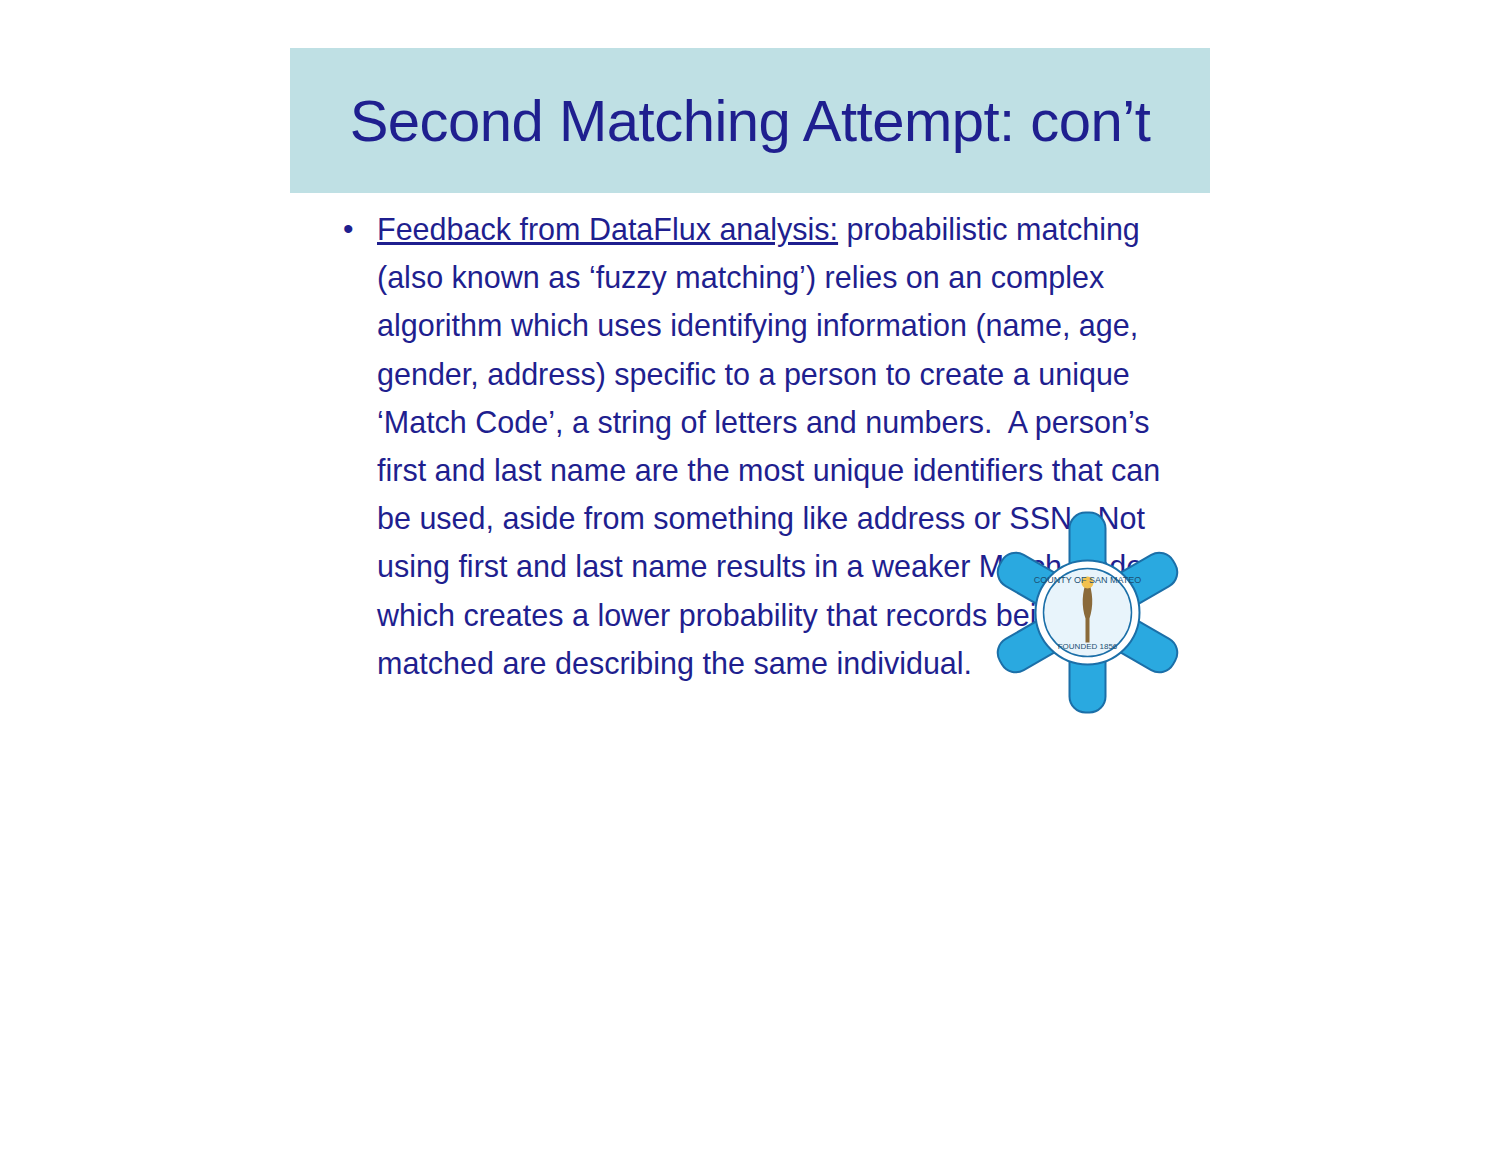Second Matching Attempt: con’t
Feedback from DataFlux analysis: probabilistic matching (also known as ‘fuzzy matching’) relies on an complex algorithm which uses identifying information (name, age, gender, address) specific to a person to create a unique ‘Match Code’, a string of letters and numbers. A person’s first and last name are the most unique identifiers that can be used, aside from something like address or SSN. Not using first and last name results in a weaker Match Code, which creates a lower probability that records being matched are describing the same individual.
County of San Mateo emblem COUNTY OF SAN MATEO FOUNDED 1856